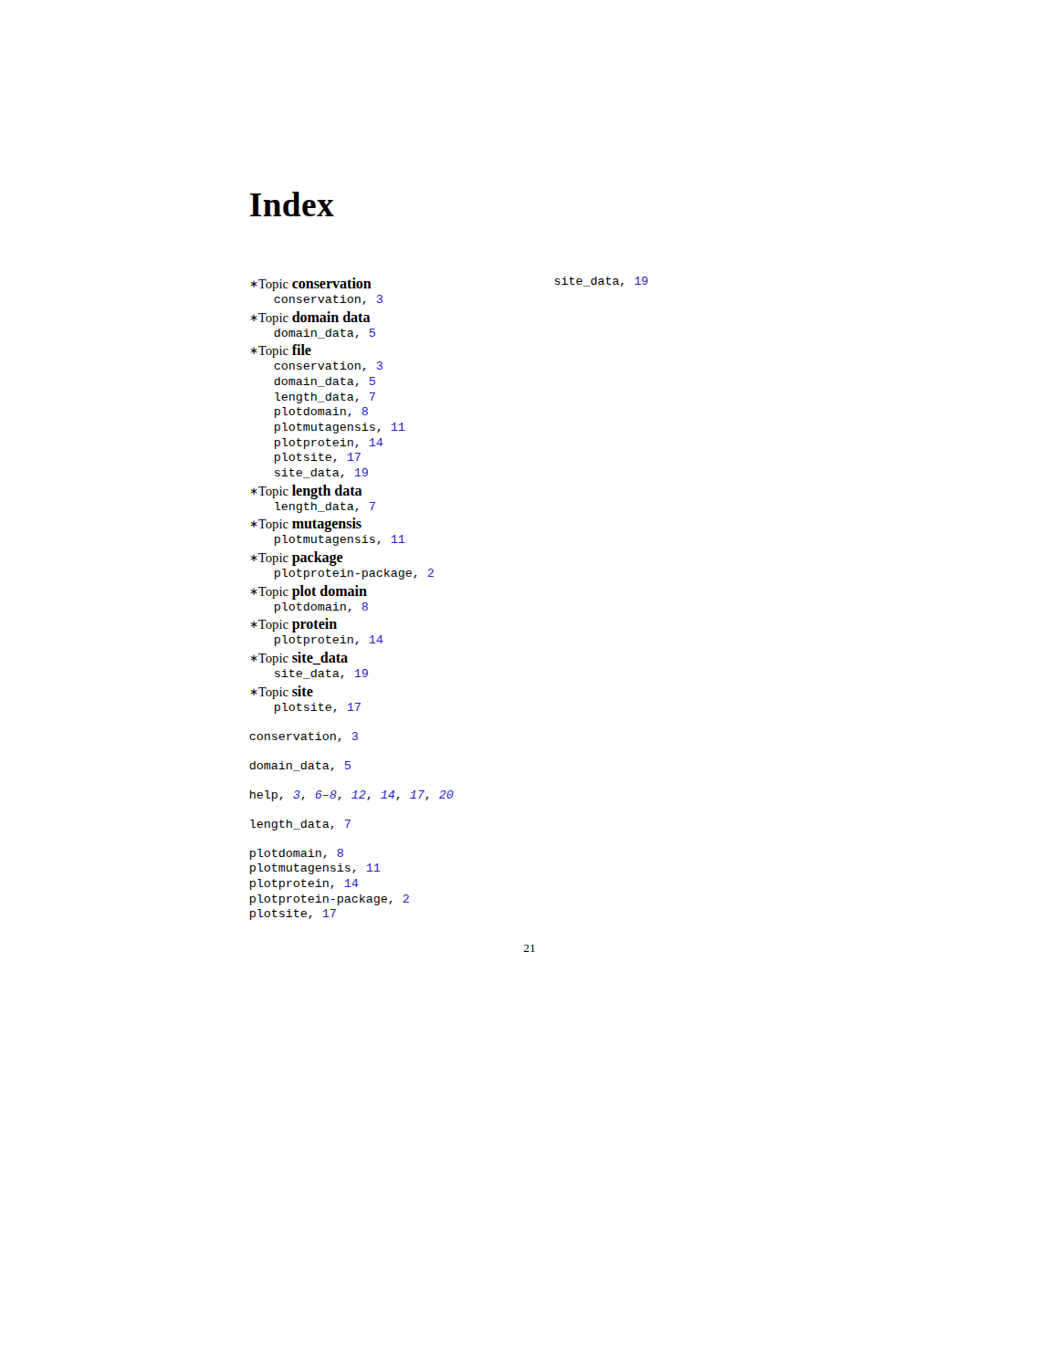Index
∗Topic conservation
conservation, 3
∗Topic domain data
domain_data, 5
∗Topic file
conservation, 3
domain_data, 5
length_data, 7
plotdomain, 8
plotmutagensis, 11
plotprotein, 14
plotsite, 17
site_data, 19
∗Topic length data
length_data, 7
∗Topic mutagensis
plotmutagensis, 11
∗Topic package
plotprotein-package, 2
∗Topic plot domain
plotdomain, 8
∗Topic protein
plotprotein, 14
∗Topic site_data
site_data, 19
∗Topic site
plotsite, 17
conservation, 3
domain_data, 5
help, 3, 6–8, 12, 14, 17, 20
length_data, 7
plotdomain, 8
plotmutagensis, 11
plotprotein, 14
plotprotein-package, 2
plotsite, 17
site_data, 19
21